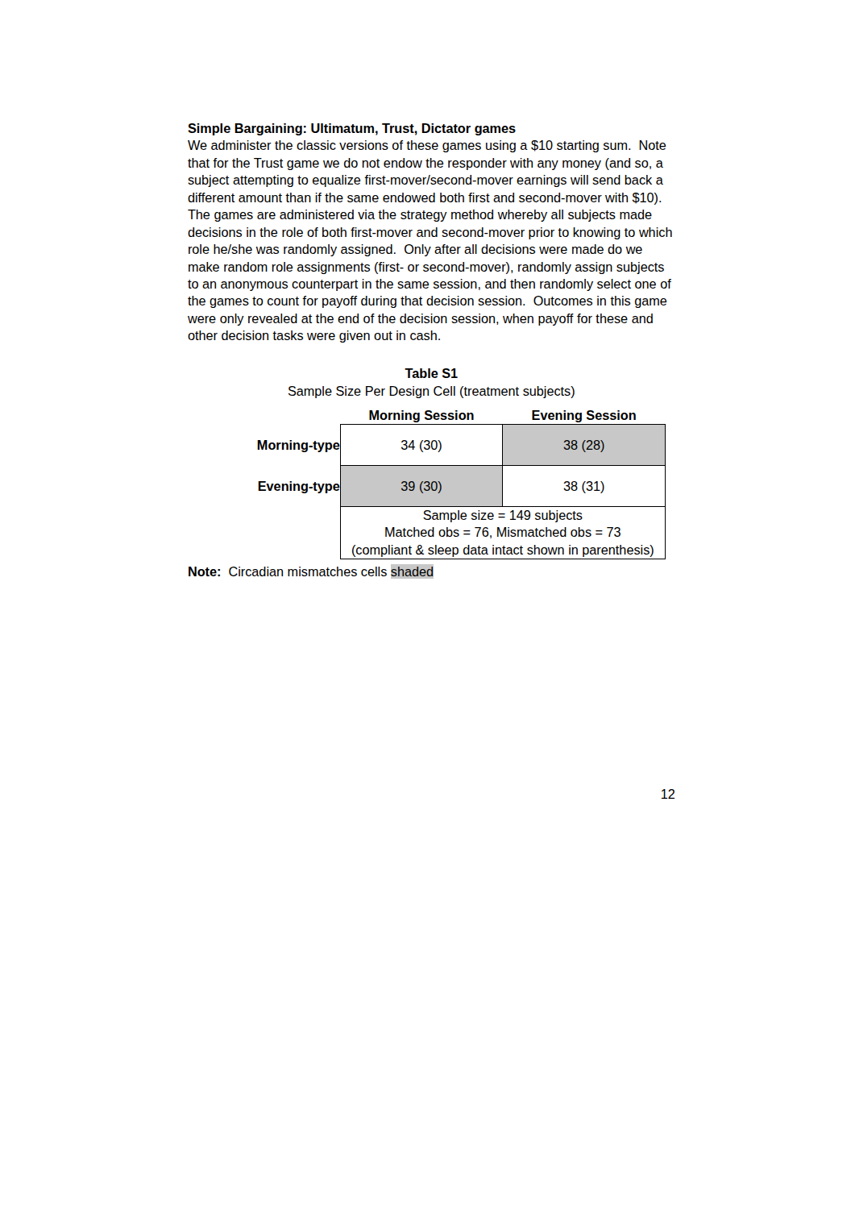Simple Bargaining: Ultimatum, Trust, Dictator games
We administer the classic versions of these games using a $10 starting sum. Note that for the Trust game we do not endow the responder with any money (and so, a subject attempting to equalize first-mover/second-mover earnings will send back a different amount than if the same endowed both first and second-mover with $10).
The games are administered via the strategy method whereby all subjects made decisions in the role of both first-mover and second-mover prior to knowing to which role he/she was randomly assigned. Only after all decisions were made do we make random role assignments (first- or second-mover), randomly assign subjects to an anonymous counterpart in the same session, and then randomly select one of the games to count for payoff during that decision session. Outcomes in this game were only revealed at the end of the decision session, when payoff for these and other decision tasks were given out in cash.
Table S1
Sample Size Per Design Cell (treatment subjects)
| | Morning Session | Evening Session |
| Morning-type | 34 (30) | 38 (28) |
| Evening-type | 39 (30) | 38 (31) |
| | Sample size = 149 subjects Matched obs = 76, Mismatched obs = 73 (compliant & sleep data intact shown in parenthesis) |
Note: Circadian mismatches cells shaded
12